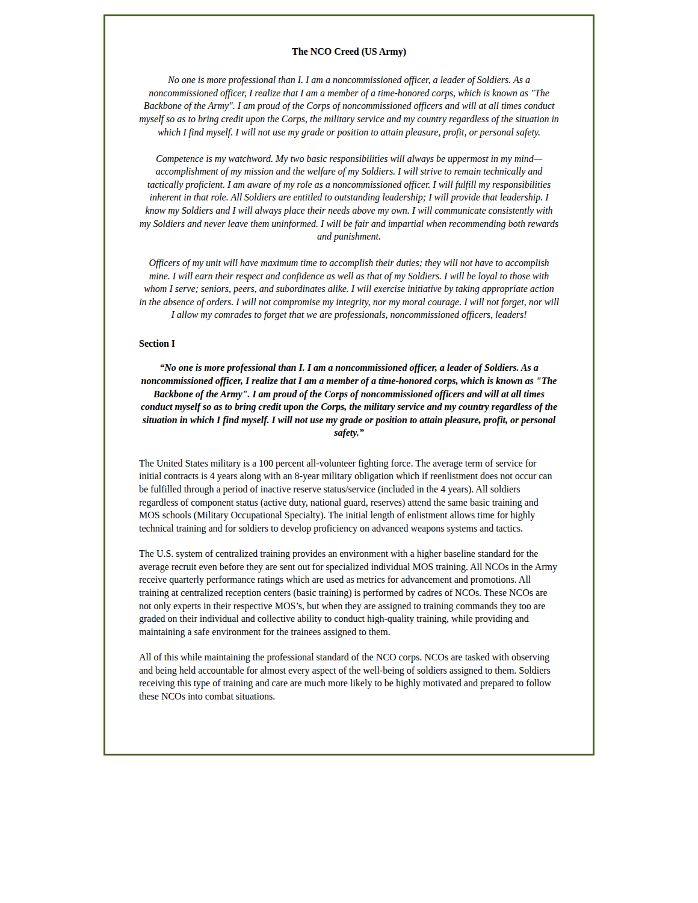The NCO Creed (US Army)
No one is more professional than I. I am a noncommissioned officer, a leader of Soldiers. As a noncommissioned officer, I realize that I am a member of a time-honored corps, which is known as "The Backbone of the Army". I am proud of the Corps of noncommissioned officers and will at all times conduct myself so as to bring credit upon the Corps, the military service and my country regardless of the situation in which I find myself. I will not use my grade or position to attain pleasure, profit, or personal safety.
Competence is my watchword. My two basic responsibilities will always be uppermost in my mind—accomplishment of my mission and the welfare of my Soldiers. I will strive to remain technically and tactically proficient. I am aware of my role as a noncommissioned officer. I will fulfill my responsibilities inherent in that role. All Soldiers are entitled to outstanding leadership; I will provide that leadership. I know my Soldiers and I will always place their needs above my own. I will communicate consistently with my Soldiers and never leave them uninformed. I will be fair and impartial when recommending both rewards and punishment.
Officers of my unit will have maximum time to accomplish their duties; they will not have to accomplish mine. I will earn their respect and confidence as well as that of my Soldiers. I will be loyal to those with whom I serve; seniors, peers, and subordinates alike. I will exercise initiative by taking appropriate action in the absence of orders. I will not compromise my integrity, nor my moral courage. I will not forget, nor will I allow my comrades to forget that we are professionals, noncommissioned officers, leaders!
Section I
“No one is more professional than I. I am a noncommissioned officer, a leader of Soldiers. As a noncommissioned officer, I realize that I am a member of a time-honored corps, which is known as "The Backbone of the Army". I am proud of the Corps of noncommissioned officers and will at all times conduct myself so as to bring credit upon the Corps, the military service and my country regardless of the situation in which I find myself. I will not use my grade or position to attain pleasure, profit, or personal safety.”
The United States military is a 100 percent all-volunteer fighting force. The average term of service for initial contracts is 4 years along with an 8-year military obligation which if reenlistment does not occur can be fulfilled through a period of inactive reserve status/service (included in the 4 years). All soldiers regardless of component status (active duty, national guard, reserves) attend the same basic training and MOS schools (Military Occupational Specialty). The initial length of enlistment allows time for highly technical training and for soldiers to develop proficiency on advanced weapons systems and tactics.
The U.S. system of centralized training provides an environment with a higher baseline standard for the average recruit even before they are sent out for specialized individual MOS training. All NCOs in the Army receive quarterly performance ratings which are used as metrics for advancement and promotions. All training at centralized reception centers (basic training) is performed by cadres of NCOs. These NCOs are not only experts in their respective MOS’s, but when they are assigned to training commands they too are graded on their individual and collective ability to conduct high-quality training, while providing and maintaining a safe environment for the trainees assigned to them.
All of this while maintaining the professional standard of the NCO corps. NCOs are tasked with observing and being held accountable for almost every aspect of the well-being of soldiers assigned to them. Soldiers receiving this type of training and care are much more likely to be highly motivated and prepared to follow these NCOs into combat situations.